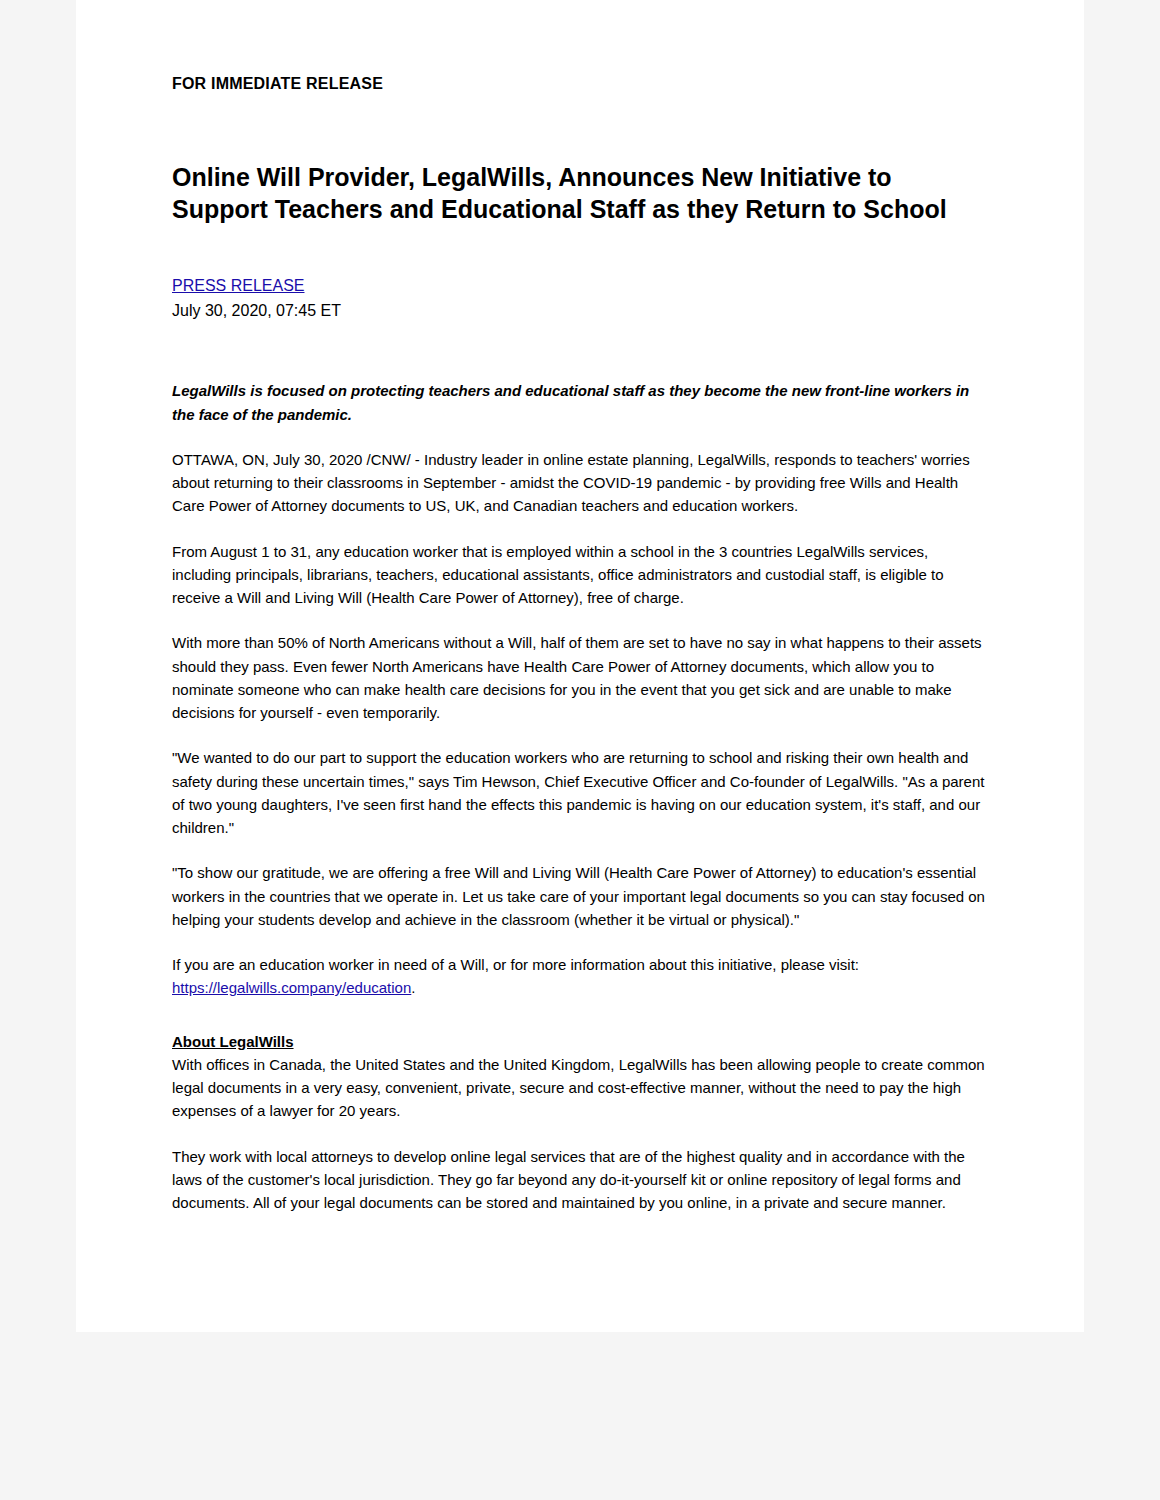FOR IMMEDIATE RELEASE
Online Will Provider, LegalWills, Announces New Initiative to Support Teachers and Educational Staff as they Return to School
PRESS RELEASE July 30, 2020, 07:45 ET
LegalWills is focused on protecting teachers and educational staff as they become the new front-line workers in the face of the pandemic.
OTTAWA, ON, July 30, 2020 /CNW/ - Industry leader in online estate planning, LegalWills, responds to teachers' worries about returning to their classrooms in September - amidst the COVID-19 pandemic - by providing free Wills and Health Care Power of Attorney documents to US, UK, and Canadian teachers and education workers.
From August 1 to 31, any education worker that is employed within a school in the 3 countries LegalWills services, including principals, librarians, teachers, educational assistants, office administrators and custodial staff, is eligible to receive a Will and Living Will (Health Care Power of Attorney), free of charge.
With more than 50% of North Americans without a Will, half of them are set to have no say in what happens to their assets should they pass. Even fewer North Americans have Health Care Power of Attorney documents, which allow you to nominate someone who can make health care decisions for you in the event that you get sick and are unable to make decisions for yourself - even temporarily.
"We wanted to do our part to support the education workers who are returning to school and risking their own health and safety during these uncertain times," says Tim Hewson, Chief Executive Officer and Co-founder of LegalWills. "As a parent of two young daughters, I've seen first hand the effects this pandemic is having on our education system, it's staff, and our children."
"To show our gratitude, we are offering a free Will and Living Will (Health Care Power of Attorney) to education's essential workers in the countries that we operate in. Let us take care of your important legal documents so you can stay focused on helping your students develop and achieve in the classroom (whether it be virtual or physical)."
If you are an education worker in need of a Will, or for more information about this initiative, please visit: https://legalwills.company/education.
About LegalWills
With offices in Canada, the United States and the United Kingdom, LegalWills has been allowing people to create common legal documents in a very easy, convenient, private, secure and cost-effective manner, without the need to pay the high expenses of a lawyer for 20 years.
They work with local attorneys to develop online legal services that are of the highest quality and in accordance with the laws of the customer's local jurisdiction. They go far beyond any do-it-yourself kit or online repository of legal forms and documents. All of your legal documents can be stored and maintained by you online, in a private and secure manner.